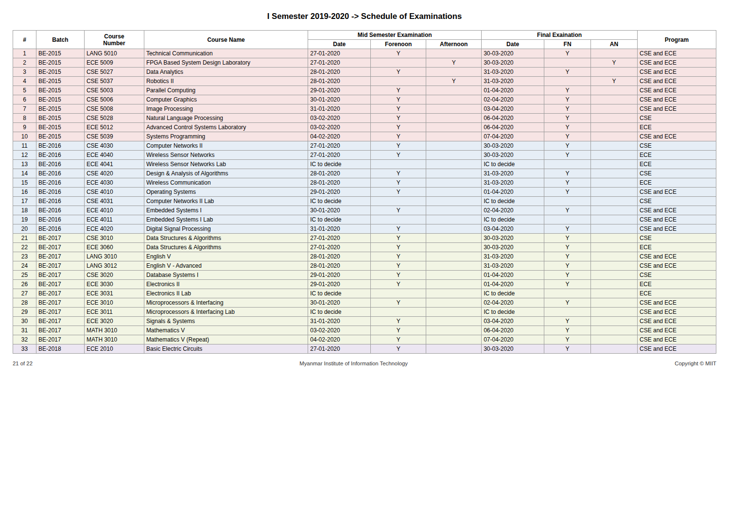I Semester 2019-2020 -> Schedule of Examinations
| # | Batch | Course Number | Course Name | Mid Semester Examination | Final Exaination | Program |
| --- | --- | --- | --- | --- | --- | --- |
| Date | Forenoon | Afternoon | Date | FN | AN |
| 1 | BE-2015 | LANG 5010 | Technical Communication | 27-01-2020 | Y | | 30-03-2020 | Y | | CSE and ECE |
| 2 | BE-2015 | ECE 5009 | FPGA Based System Design Laboratory | 27-01-2020 | | Y | 30-03-2020 | | Y | CSE and ECE |
| 3 | BE-2015 | CSE 5027 | Data Analytics | 28-01-2020 | Y | | 31-03-2020 | Y | | CSE and ECE |
| 4 | BE-2015 | CSE 5037 | Robotics II | 28-01-2020 | | Y | 31-03-2020 | | Y | CSE and ECE |
| 5 | BE-2015 | CSE 5003 | Parallel Computing | 29-01-2020 | Y | | 01-04-2020 | Y | | CSE and ECE |
| 6 | BE-2015 | CSE 5006 | Computer Graphics | 30-01-2020 | Y | | 02-04-2020 | Y | | CSE and ECE |
| 7 | BE-2015 | CSE 5008 | Image Processing | 31-01-2020 | Y | | 03-04-2020 | Y | | CSE and ECE |
| 8 | BE-2015 | CSE 5028 | Natural Language Processing | 03-02-2020 | Y | | 06-04-2020 | Y | | CSE |
| 9 | BE-2015 | ECE 5012 | Advanced Control Systems Laboratory | 03-02-2020 | Y | | 06-04-2020 | Y | | ECE |
| 10 | BE-2015 | CSE 5039 | Systems Programming | 04-02-2020 | Y | | 07-04-2020 | Y | | CSE and ECE |
| 11 | BE-2016 | CSE 4030 | Computer Networks II | 27-01-2020 | Y | | 30-03-2020 | Y | | CSE |
| 12 | BE-2016 | ECE 4040 | Wireless Sensor Networks | 27-01-2020 | Y | | 30-03-2020 | Y | | ECE |
| 13 | BE-2016 | ECE 4041 | Wireless Sensor Networks Lab | IC to decide | | | IC to decide | | | ECE |
| 14 | BE-2016 | CSE 4020 | Design & Analysis of Algorithms | 28-01-2020 | Y | | 31-03-2020 | Y | | CSE |
| 15 | BE-2016 | ECE 4030 | Wireless Communication | 28-01-2020 | Y | | 31-03-2020 | Y | | ECE |
| 16 | BE-2016 | CSE 4010 | Operating Systems | 29-01-2020 | Y | | 01-04-2020 | Y | | CSE and ECE |
| 17 | BE-2016 | CSE 4031 | Computer Networks II Lab | IC to decide | | | IC to decide | | | CSE |
| 18 | BE-2016 | ECE 4010 | Embedded Systems I | 30-01-2020 | Y | | 02-04-2020 | Y | | CSE and ECE |
| 19 | BE-2016 | ECE 4011 | Embedded Systems I Lab | IC to decide | | | IC to decide | | | CSE and ECE |
| 20 | BE-2016 | ECE 4020 | Digital Signal Processing | 31-01-2020 | Y | | 03-04-2020 | Y | | CSE and ECE |
| 21 | BE-2017 | CSE 3010 | Data Structures & Algorithms | 27-01-2020 | Y | | 30-03-2020 | Y | | CSE |
| 22 | BE-2017 | ECE 3060 | Data Structures & Algorithms | 27-01-2020 | Y | | 30-03-2020 | Y | | ECE |
| 23 | BE-2017 | LANG 3010 | English V | 28-01-2020 | Y | | 31-03-2020 | Y | | CSE and ECE |
| 24 | BE-2017 | LANG 3012 | English V - Advanced | 28-01-2020 | Y | | 31-03-2020 | Y | | CSE and ECE |
| 25 | BE-2017 | CSE 3020 | Database Systems I | 29-01-2020 | Y | | 01-04-2020 | Y | | CSE |
| 26 | BE-2017 | ECE 3030 | Electronics II | 29-01-2020 | Y | | 01-04-2020 | Y | | ECE |
| 27 | BE-2017 | ECE 3031 | Electronics II Lab | IC to decide | | | IC to decide | | | ECE |
| 28 | BE-2017 | ECE 3010 | Microprocessors & Interfacing | 30-01-2020 | Y | | 02-04-2020 | Y | | CSE and ECE |
| 29 | BE-2017 | ECE 3011 | Microprocessors & Interfacing Lab | IC to decide | | | IC to decide | | | CSE and ECE |
| 30 | BE-2017 | ECE 3020 | Signals & Systems | 31-01-2020 | Y | | 03-04-2020 | Y | | CSE and ECE |
| 31 | BE-2017 | MATH 3010 | Mathematics V | 03-02-2020 | Y | | 06-04-2020 | Y | | CSE and ECE |
| 32 | BE-2017 | MATH 3010 | Mathematics V (Repeat) | 04-02-2020 | Y | | 07-04-2020 | Y | | CSE and ECE |
| 33 | BE-2018 | ECE 2010 | Basic Electric Circuits | 27-01-2020 | Y | | 30-03-2020 | Y | | CSE and ECE |
21 of 22
Myanmar Institute of Information Technology
Copyright © MIIT